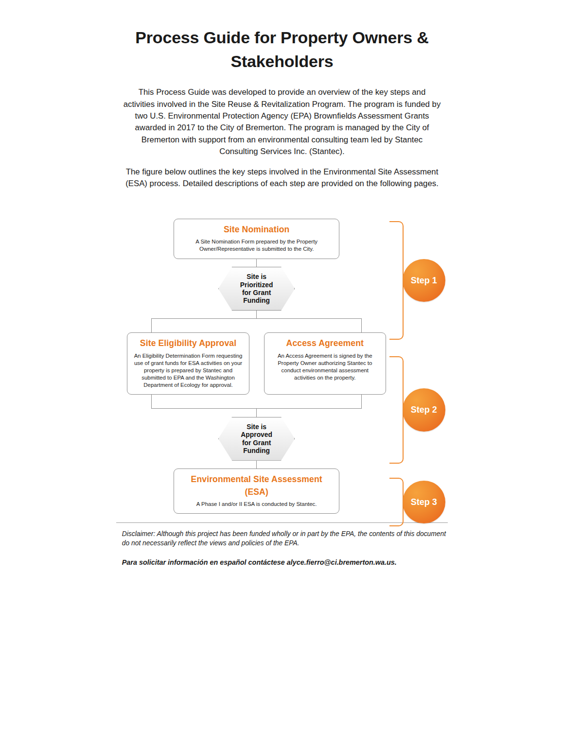Process Guide for Property Owners & Stakeholders
This Process Guide was developed to provide an overview of the key steps and activities involved in the Site Reuse & Revitalization Program. The program is funded by two U.S. Environmental Protection Agency (EPA) Brownfields Assessment Grants awarded in 2017 to the City of Bremerton. The program is managed by the City of Bremerton with support from an environmental consulting team led by Stantec Consulting Services Inc. (Stantec).
The figure below outlines the key steps involved in the Environmental Site Assessment (ESA) process. Detailed descriptions of each step are provided on the following pages.
Site Nomination
A Site Nomination Form prepared by the Property Owner/Representative is submitted to the City.
Site is
Prioritized
for Grant
Funding
Site Eligibility Approval
An Eligibility Determination Form requesting use of grant funds for ESA activities on your property is prepared by Stantec and submitted to EPA and the Washington Department of Ecology for approval.
Access Agreement
An Access Agreement is signed by the Property Owner authorizing Stantec to conduct environmental assessment activities on the property.
Site is
Approved
for Grant
Funding
Environmental Site Assessment (ESA)
A Phase I and/or II ESA is conducted by Stantec.
Step 1
Step 2
Step 3
Disclaimer: Although this project has been funded wholly or in part by the EPA, the contents of this document do not necessarily reflect the views and policies of the EPA.
Para solicitar información en español contáctese alyce.fierro@ci.bremerton.wa.us.